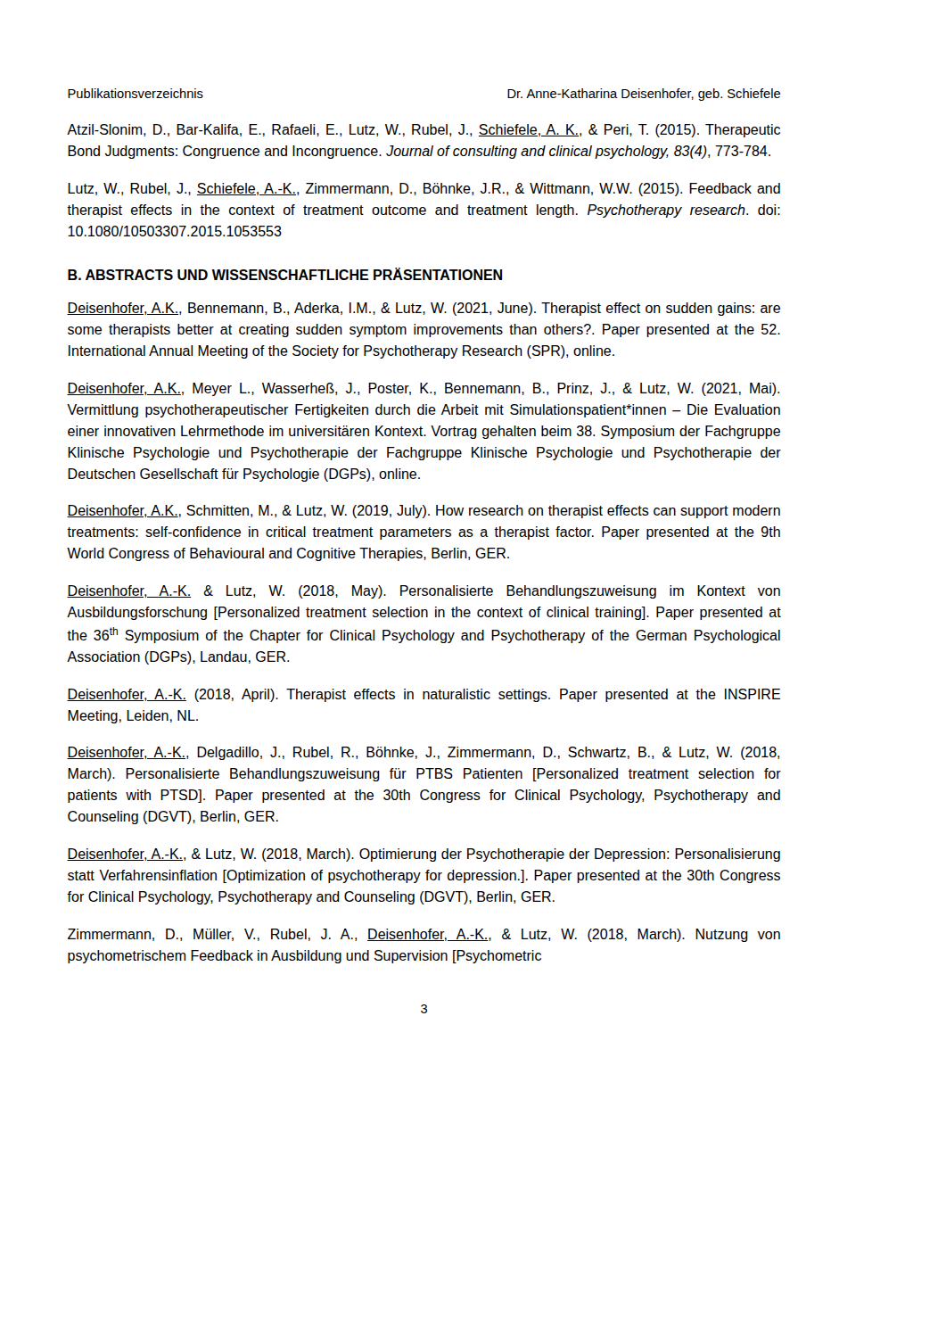Publikationsverzeichnis
Dr. Anne-Katharina Deisenhofer, geb. Schiefele
Atzil-Slonim, D., Bar-Kalifa, E., Rafaeli, E., Lutz, W., Rubel, J., Schiefele, A. K., & Peri, T. (2015). Therapeutic Bond Judgments: Congruence and Incongruence. Journal of consulting and clinical psychology, 83(4), 773-784.
Lutz, W., Rubel, J., Schiefele, A.-K., Zimmermann, D., Böhnke, J.R., & Wittmann, W.W. (2015). Feedback and therapist effects in the context of treatment outcome and treatment length. Psychotherapy research. doi: 10.1080/10503307.2015.1053553
B. Abstracts und wissenschaftliche Präsentationen
Deisenhofer, A.K., Bennemann, B., Aderka, I.M., & Lutz, W. (2021, June). Therapist effect on sudden gains: are some therapists better at creating sudden symptom improvements than others?. Paper presented at the 52. International Annual Meeting of the Society for Psychotherapy Research (SPR), online.
Deisenhofer, A.K., Meyer L., Wasserheß, J., Poster, K., Bennemann, B., Prinz, J., & Lutz, W. (2021, Mai). Vermittlung psychotherapeutischer Fertigkeiten durch die Arbeit mit Simulationspatient*innen – Die Evaluation einer innovativen Lehrmethode im universitären Kontext. Vortrag gehalten beim 38. Symposium der Fachgruppe Klinische Psychologie und Psychotherapie der Fachgruppe Klinische Psychologie und Psychotherapie der Deutschen Gesellschaft für Psychologie (DGPs), online.
Deisenhofer, A.K., Schmitten, M., & Lutz, W. (2019, July). How research on therapist effects can support modern treatments: self-confidence in critical treatment parameters as a therapist factor. Paper presented at the 9th World Congress of Behavioural and Cognitive Therapies, Berlin, GER.
Deisenhofer, A.-K. & Lutz, W. (2018, May). Personalisierte Behandlungszuweisung im Kontext von Ausbildungsforschung [Personalized treatment selection in the context of clinical training]. Paper presented at the 36th Symposium of the Chapter for Clinical Psychology and Psychotherapy of the German Psychological Association (DGPs), Landau, GER.
Deisenhofer, A.-K. (2018, April). Therapist effects in naturalistic settings. Paper presented at the INSPIRE Meeting, Leiden, NL.
Deisenhofer, A.-K., Delgadillo, J., Rubel, R., Böhnke, J., Zimmermann, D., Schwartz, B., & Lutz, W. (2018, March). Personalisierte Behandlungszuweisung für PTBS Patienten [Personalized treatment selection for patients with PTSD]. Paper presented at the 30th Congress for Clinical Psychology, Psychotherapy and Counseling (DGVT), Berlin, GER.
Deisenhofer, A.-K., & Lutz, W. (2018, March). Optimierung der Psychotherapie der Depression: Personalisierung statt Verfahrensinflation [Optimization of psychotherapy for depression.]. Paper presented at the 30th Congress for Clinical Psychology, Psychotherapy and Counseling (DGVT), Berlin, GER.
Zimmermann, D., Müller, V., Rubel, J. A., Deisenhofer, A.-K., & Lutz, W. (2018, March). Nutzung von psychometrischem Feedback in Ausbildung und Supervision [Psychometric
3